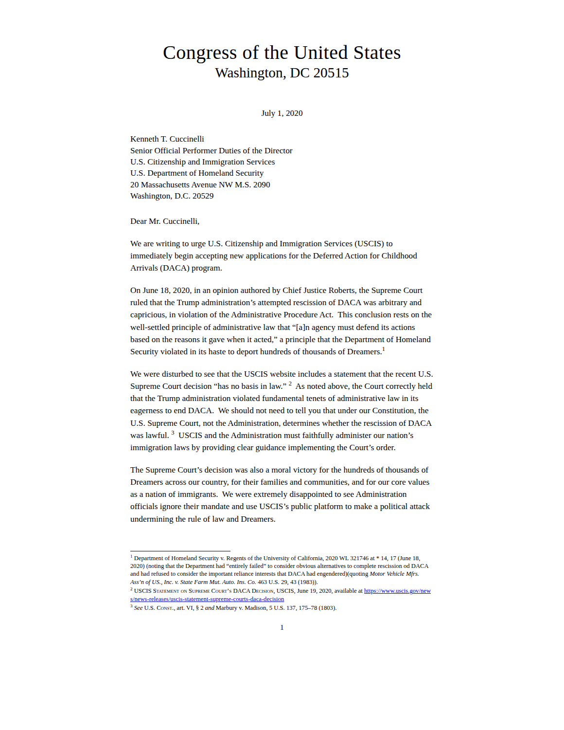Congress of the United States
Washington, DC 20515
July 1, 2020
Kenneth T. Cuccinelli
Senior Official Performer Duties of the Director
U.S. Citizenship and Immigration Services
U.S. Department of Homeland Security
20 Massachusetts Avenue NW M.S. 2090
Washington, D.C. 20529
Dear Mr. Cuccinelli,
We are writing to urge U.S. Citizenship and Immigration Services (USCIS) to immediately begin accepting new applications for the Deferred Action for Childhood Arrivals (DACA) program.
On June 18, 2020, in an opinion authored by Chief Justice Roberts, the Supreme Court ruled that the Trump administration’s attempted rescission of DACA was arbitrary and capricious, in violation of the Administrative Procedure Act. This conclusion rests on the well-settled principle of administrative law that “[a]n agency must defend its actions based on the reasons it gave when it acted,” a principle that the Department of Homeland Security violated in its haste to deport hundreds of thousands of Dreamers.1
We were disturbed to see that the USCIS website includes a statement that the recent U.S. Supreme Court decision “has no basis in law.” 2 As noted above, the Court correctly held that the Trump administration violated fundamental tenets of administrative law in its eagerness to end DACA. We should not need to tell you that under our Constitution, the U.S. Supreme Court, not the Administration, determines whether the rescission of DACA was lawful. 3 USCIS and the Administration must faithfully administer our nation’s immigration laws by providing clear guidance implementing the Court’s order.
The Supreme Court’s decision was also a moral victory for the hundreds of thousands of Dreamers across our country, for their families and communities, and for our core values as a nation of immigrants. We were extremely disappointed to see Administration officials ignore their mandate and use USCIS’s public platform to make a political attack undermining the rule of law and Dreamers.
1 Department of Homeland Security v. Regents of the University of California, 2020 WL 321746 at * 14, 17 (June 18, 2020) (noting that the Department had “entirely failed” to consider obvious alternatives to complete rescission od DACA and had refused to consider the important reliance interests that DACA had engendered)(quoting Motor Vehicle Mfrs. Ass’n of US., Inc. v. State Farm Mut. Auto. Ins. Co. 463 U.S. 29, 43 (1983)).
2 USCIS Statement on Supreme Court’s DACA Decision, USCIS, June 19, 2020, available at https://www.uscis.gov/news/news-releases/uscis-statement-supreme-courts-daca-decision
3 See U.S. Const., art. VI, § 2 and Marbury v. Madison, 5 U.S. 137, 175–78 (1803).
1